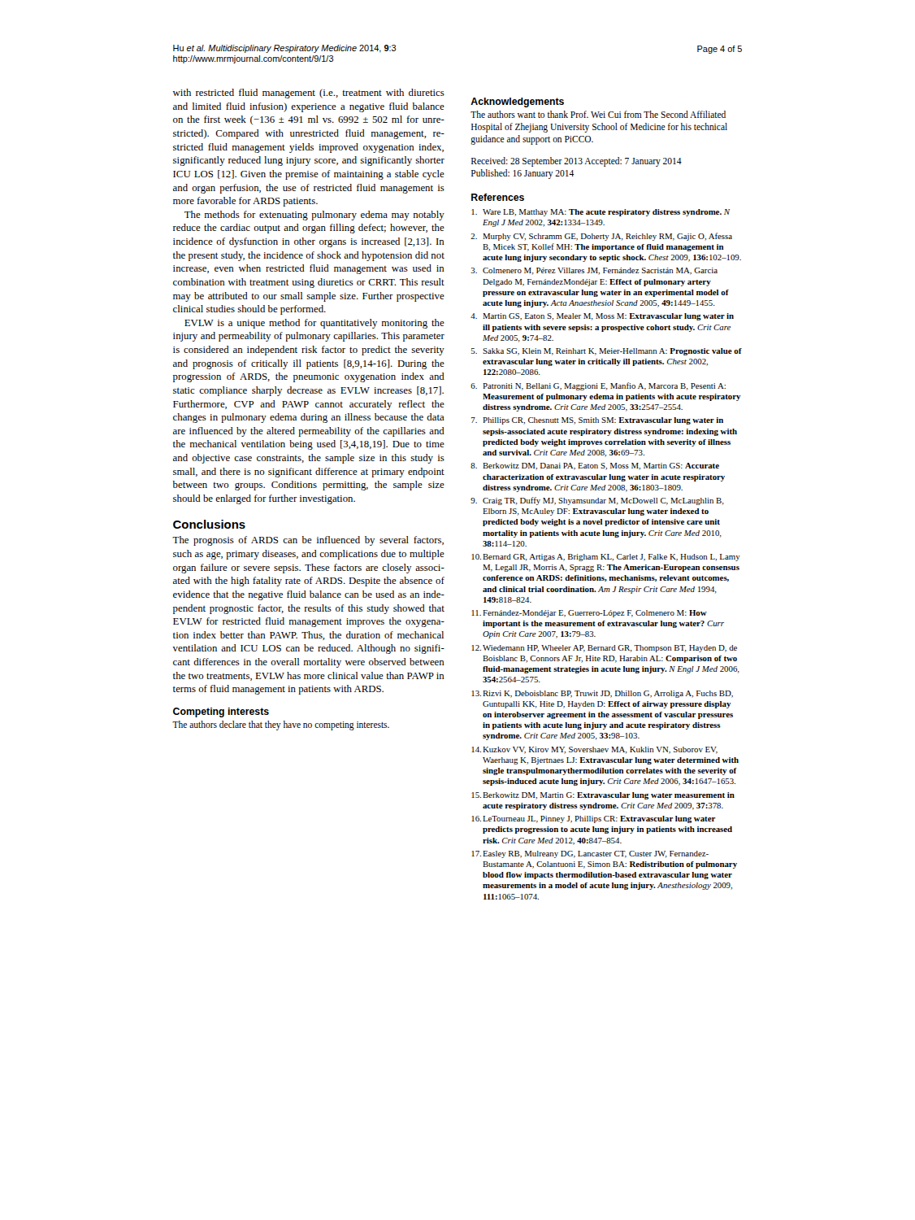Hu et al. Multidisciplinary Respiratory Medicine 2014, 9:3
http://www.mrmjournal.com/content/9/1/3
Page 4 of 5
with restricted fluid management (i.e., treatment with diuretics and limited fluid infusion) experience a negative fluid balance on the first week (−136 ± 491 ml vs. 6992 ± 502 ml for unrestricted). Compared with unrestricted fluid management, restricted fluid management yields improved oxygenation index, significantly reduced lung injury score, and significantly shorter ICU LOS [12]. Given the premise of maintaining a stable cycle and organ perfusion, the use of restricted fluid management is more favorable for ARDS patients.
The methods for extenuating pulmonary edema may notably reduce the cardiac output and organ filling defect; however, the incidence of dysfunction in other organs is increased [2,13]. In the present study, the incidence of shock and hypotension did not increase, even when restricted fluid management was used in combination with treatment using diuretics or CRRT. This result may be attributed to our small sample size. Further prospective clinical studies should be performed.
EVLW is a unique method for quantitatively monitoring the injury and permeability of pulmonary capillaries. This parameter is considered an independent risk factor to predict the severity and prognosis of critically ill patients [8,9,14-16]. During the progression of ARDS, the pneumonic oxygenation index and static compliance sharply decrease as EVLW increases [8,17]. Furthermore, CVP and PAWP cannot accurately reflect the changes in pulmonary edema during an illness because the data are influenced by the altered permeability of the capillaries and the mechanical ventilation being used [3,4,18,19]. Due to time and objective case constraints, the sample size in this study is small, and there is no significant difference at primary endpoint between two groups. Conditions permitting, the sample size should be enlarged for further investigation.
Conclusions
The prognosis of ARDS can be influenced by several factors, such as age, primary diseases, and complications due to multiple organ failure or severe sepsis. These factors are closely associated with the high fatality rate of ARDS. Despite the absence of evidence that the negative fluid balance can be used as an independent prognostic factor, the results of this study showed that EVLW for restricted fluid management improves the oxygenation index better than PAWP. Thus, the duration of mechanical ventilation and ICU LOS can be reduced. Although no significant differences in the overall mortality were observed between the two treatments, EVLW has more clinical value than PAWP in terms of fluid management in patients with ARDS.
Competing interests
The authors declare that they have no competing interests.
Acknowledgements
The authors want to thank Prof. Wei Cui from The Second Affiliated Hospital of Zhejiang University School of Medicine for his technical guidance and support on PiCCO.
Received: 28 September 2013 Accepted: 7 January 2014
Published: 16 January 2014
References
Ware LB, Matthay MA: The acute respiratory distress syndrome. N Engl J Med 2002, 342: 1334–1349.
Murphy CV, Schramm GE, Doherty JA, Reichley RM, Gajic O, Afessa B, Micek ST, Kollef MH: The importance of fluid management in acute lung injury secondary to septic shock. Chest 2009, 136: 102–109.
Colmenero M, Pérez Villares JM, Fernández Sacristán MA, Garcia Delgado M, FernándezMondéjar E: Effect of pulmonary artery pressure on extravascular lung water in an experimental model of acute lung injury. Acta Anaesthesiol Scand 2005, 49: 1449–1455.
Martin GS, Eaton S, Mealer M, Moss M: Extravascular lung water in ill patients with severe sepsis: a prospective cohort study. Crit Care Med 2005, 9: 74–82.
Sakka SG, Klein M, Reinhart K, Meier-Hellmann A: Prognostic value of extravascular lung water in critically ill patients. Chest 2002, 122: 2080–2086.
Patroniti N, Bellani G, Maggioni E, Manfio A, Marcora B, Pesenti A: Measurement of pulmonary edema in patients with acute respiratory distress syndrome. Crit Care Med 2005, 33: 2547–2554.
Phillips CR, Chesnutt MS, Smith SM: Extravascular lung water in sepsis-associated acute respiratory distress syndrome: indexing with predicted body weight improves correlation with severity of illness and survival. Crit Care Med 2008, 36: 69–73.
Berkowitz DM, Danai PA, Eaton S, Moss M, Martin GS: Accurate characterization of extravascular lung water in acute respiratory distress syndrome. Crit Care Med 2008, 36: 1803–1809.
Craig TR, Duffy MJ, Shyamsundar M, McDowell C, McLaughlin B, Elborn JS, McAuley DF: Extravascular lung water indexed to predicted body weight is a novel predictor of intensive care unit mortality in patients with acute lung injury. Crit Care Med 2010, 38: 114–120.
Bernard GR, Artigas A, Brigham KL, Carlet J, Falke K, Hudson L, Lamy M, Legall JR, Morris A, Spragg R: The American-European consensus conference on ARDS: definitions, mechanisms, relevant outcomes, and clinical trial coordination. Am J Respir Crit Care Med 1994, 149: 818–824.
Fernández-Mondéjar E, Guerrero-López F, Colmenero M: How important is the measurement of extravascular lung water? Curr Opin Crit Care 2007, 13: 79–83.
Wiedemann HP, Wheeler AP, Bernard GR, Thompson BT, Hayden D, de Boisblanc B, Connors AF Jr, Hite RD, Harabin AL: Comparison of two fluid-management strategies in acute lung injury. N Engl J Med 2006, 354: 2564–2575.
Rizvi K, Deboisblanc BP, Truwit JD, Dhillon G, Arroliga A, Fuchs BD, Guntupalli KK, Hite D, Hayden D: Effect of airway pressure display on interobserver agreement in the assessment of vascular pressures in patients with acute lung injury and acute respiratory distress syndrome. Crit Care Med 2005, 33: 98–103.
Kuzkov VV, Kirov MY, Sovershaev MA, Kuklin VN, Suborov EV, Waerhaug K, Bjertnaes LJ: Extravascular lung water determined with single transpulmonarythermodilution correlates with the severity of sepsis-induced acute lung injury. Crit Care Med 2006, 34: 1647–1653.
Berkowitz DM, Martin G: Extravascular lung water measurement in acute respiratory distress syndrome. Crit Care Med 2009, 37: 378.
LeTourneau JL, Pinney J, Phillips CR: Extravascular lung water predicts progression to acute lung injury in patients with increased risk. Crit Care Med 2012, 40: 847–854.
Easley RB, Mulreany DG, Lancaster CT, Custer JW, Fernandez-Bustamante A, Colantuoni E, Simon BA: Redistribution of pulmonary blood flow impacts thermodilution-based extravascular lung water measurements in a model of acute lung injury. Anesthesiology 2009, 111: 1065–1074.